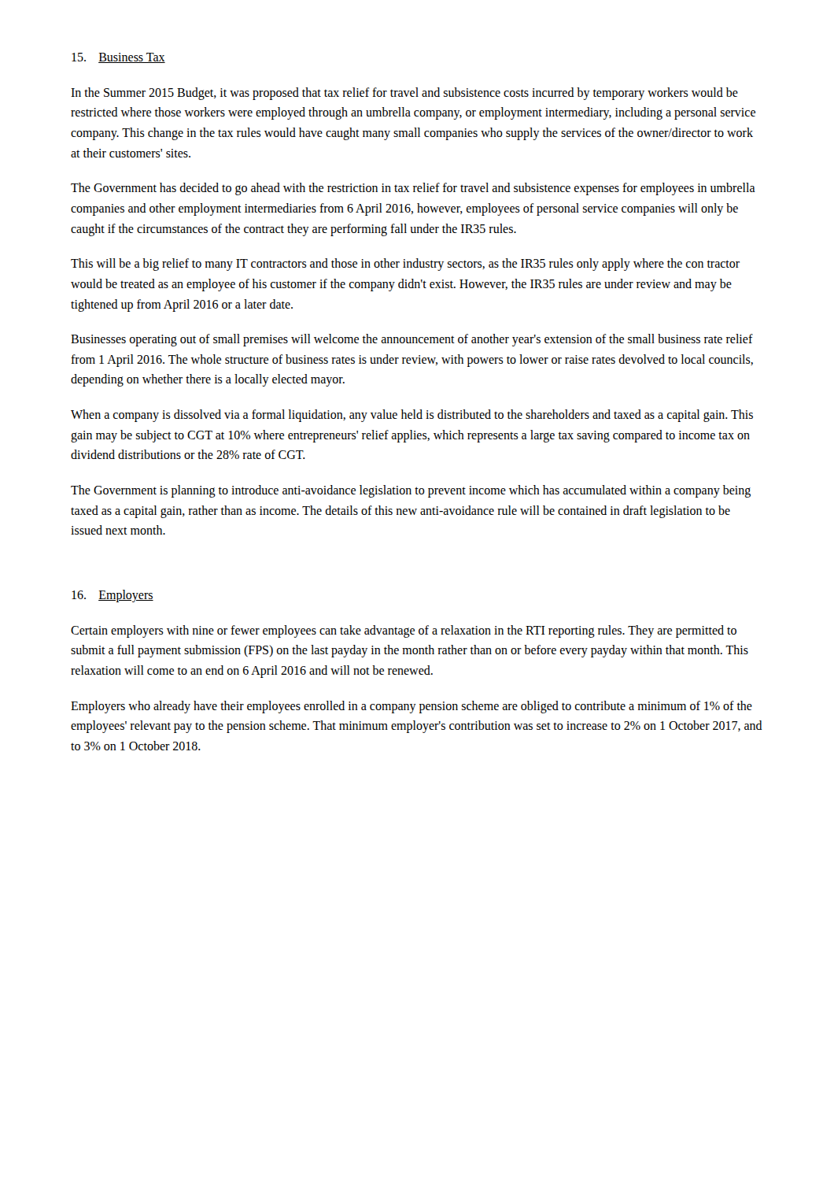15. Business Tax
In the Summer 2015 Budget, it was proposed that tax relief for travel and subsistence costs incurred by temporary workers would be restricted where those workers were employed through an umbrella company, or employment intermediary, including a personal service company. This change in the tax rules would have caught many small companies who supply the services of the owner/director to work at their customers' sites.
The Government has decided to go ahead with the restriction in tax relief for travel and subsistence expenses for employees in umbrella companies and other employment intermediaries from 6 April 2016, however, employees of personal service companies will only be caught if the circumstances of the contract they are performing fall under the IR35 rules.
This will be a big relief to many IT contractors and those in other industry sectors, as the IR35 rules only apply where the con tractor would be treated as an employee of his customer if the company didn't exist. However, the IR35 rules are under review and may be tightened up from April 2016 or a later date.
Businesses operating out of small premises will welcome the announcement of another year's extension of the small business rate relief from 1 April 2016. The whole structure of business rates is under review, with powers to lower or raise rates devolved to local councils, depending on whether there is a locally elected mayor.
When a company is dissolved via a formal liquidation, any value held is distributed to the shareholders and taxed as a capital gain. This gain may be subject to CGT at 10% where entrepreneurs' relief applies, which represents a large tax saving compared to income tax on dividend distributions or the 28% rate of CGT.
The Government is planning to introduce anti-avoidance legislation to prevent income which has accumulated within a company being taxed as a capital gain, rather than as income. The details of this new anti-avoidance rule will be contained in draft legislation to be issued next month.
16. Employers
Certain employers with nine or fewer employees can take advantage of a relaxation in the RTI reporting rules. They are permitted to submit a full payment submission (FPS) on the last payday in the month rather than on or before every payday within that month. This relaxation will come to an end on 6 April 2016 and will not be renewed.
Employers who already have their employees enrolled in a company pension scheme are obliged to contribute a minimum of 1% of the employees' relevant pay to the pension scheme. That minimum employer's contribution was set to increase to 2% on 1 October 2017, and to 3% on 1 October 2018.